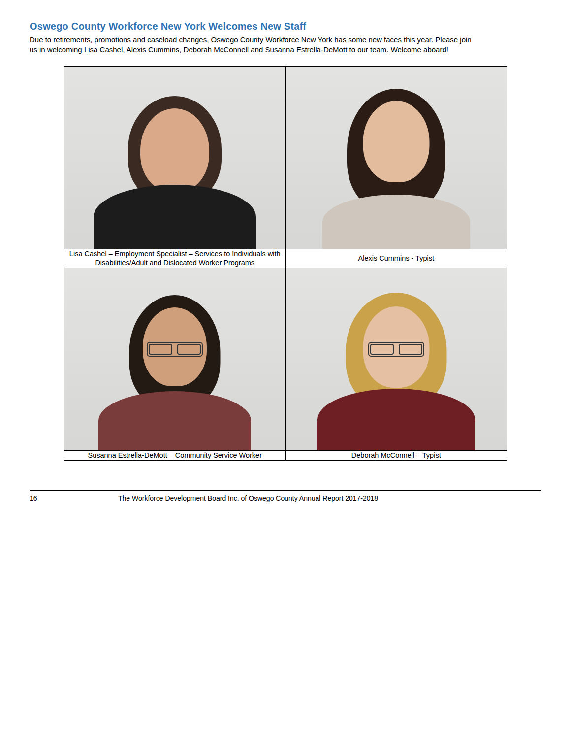Oswego County Workforce New York Welcomes New Staff
Due to retirements, promotions and caseload changes, Oswego County Workforce New York has some new faces this year. Please join us in welcoming Lisa Cashel, Alexis Cummins, Deborah McConnell and Susanna Estrella-DeMott to our team. Welcome aboard!
| Lisa Cashel – Employment Specialist – Services to Individuals with Disabilities/Adult and Dislocated Worker Programs | Alexis Cummins - Typist |
| Susanna Estrella-DeMott – Community Service Worker | Deborah McConnell – Typist |
16
The Workforce Development Board Inc. of Oswego County Annual Report 2017-2018